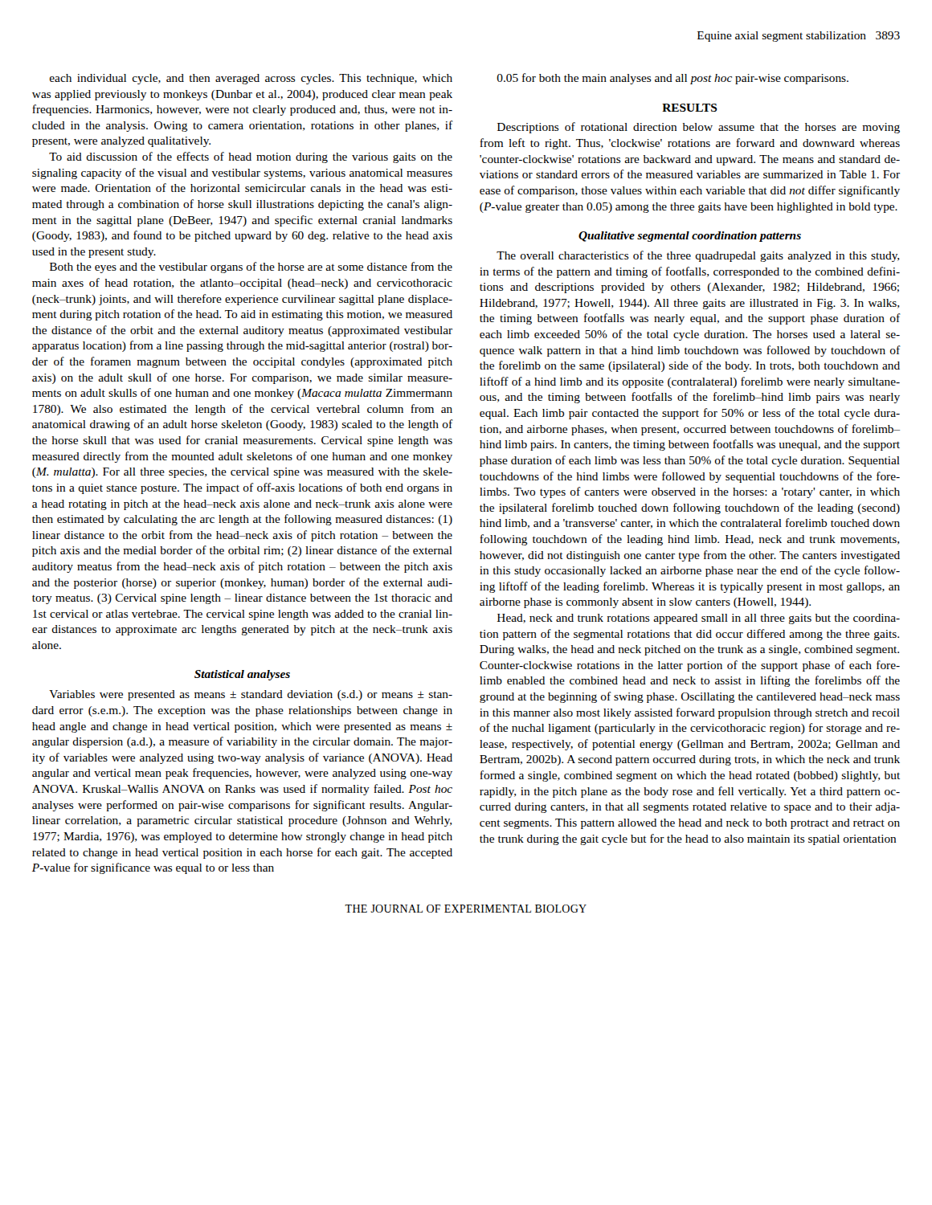Equine axial segment stabilization 3893
each individual cycle, and then averaged across cycles. This technique, which was applied previously to monkeys (Dunbar et al., 2004), produced clear mean peak frequencies. Harmonics, however, were not clearly produced and, thus, were not included in the analysis. Owing to camera orientation, rotations in other planes, if present, were analyzed qualitatively.
To aid discussion of the effects of head motion during the various gaits on the signaling capacity of the visual and vestibular systems, various anatomical measures were made. Orientation of the horizontal semicircular canals in the head was estimated through a combination of horse skull illustrations depicting the canal's alignment in the sagittal plane (DeBeer, 1947) and specific external cranial landmarks (Goody, 1983), and found to be pitched upward by 60 deg. relative to the head axis used in the present study.
Both the eyes and the vestibular organs of the horse are at some distance from the main axes of head rotation, the atlanto–occipital (head–neck) and cervicothoracic (neck–trunk) joints, and will therefore experience curvilinear sagittal plane displacement during pitch rotation of the head. To aid in estimating this motion, we measured the distance of the orbit and the external auditory meatus (approximated vestibular apparatus location) from a line passing through the mid-sagittal anterior (rostral) border of the foramen magnum between the occipital condyles (approximated pitch axis) on the adult skull of one horse. For comparison, we made similar measurements on adult skulls of one human and one monkey (Macaca mulatta Zimmermann 1780). We also estimated the length of the cervical vertebral column from an anatomical drawing of an adult horse skeleton (Goody, 1983) scaled to the length of the horse skull that was used for cranial measurements. Cervical spine length was measured directly from the mounted adult skeletons of one human and one monkey (M. mulatta). For all three species, the cervical spine was measured with the skeletons in a quiet stance posture. The impact of off-axis locations of both end organs in a head rotating in pitch at the head–neck axis alone and neck–trunk axis alone were then estimated by calculating the arc length at the following measured distances: (1) linear distance to the orbit from the head–neck axis of pitch rotation – between the pitch axis and the medial border of the orbital rim; (2) linear distance of the external auditory meatus from the head–neck axis of pitch rotation – between the pitch axis and the posterior (horse) or superior (monkey, human) border of the external auditory meatus. (3) Cervical spine length – linear distance between the 1st thoracic and 1st cervical or atlas vertebrae. The cervical spine length was added to the cranial linear distances to approximate arc lengths generated by pitch at the neck–trunk axis alone.
Statistical analyses
Variables were presented as means ± standard deviation (s.d.) or means ± standard error (s.e.m.). The exception was the phase relationships between change in head angle and change in head vertical position, which were presented as means ± angular dispersion (a.d.), a measure of variability in the circular domain. The majority of variables were analyzed using two-way analysis of variance (ANOVA). Head angular and vertical mean peak frequencies, however, were analyzed using one-way ANOVA. Kruskal–Wallis ANOVA on Ranks was used if normality failed. Post hoc analyses were performed on pair-wise comparisons for significant results. Angular-linear correlation, a parametric circular statistical procedure (Johnson and Wehrly, 1977; Mardia, 1976), was employed to determine how strongly change in head pitch related to change in head vertical position in each horse for each gait. The accepted P-value for significance was equal to or less than
0.05 for both the main analyses and all post hoc pair-wise comparisons.
RESULTS
Descriptions of rotational direction below assume that the horses are moving from left to right. Thus, 'clockwise' rotations are forward and downward whereas 'counter-clockwise' rotations are backward and upward. The means and standard deviations or standard errors of the measured variables are summarized in Table 1. For ease of comparison, those values within each variable that did not differ significantly (P-value greater than 0.05) among the three gaits have been highlighted in bold type.
Qualitative segmental coordination patterns
The overall characteristics of the three quadrupedal gaits analyzed in this study, in terms of the pattern and timing of footfalls, corresponded to the combined definitions and descriptions provided by others (Alexander, 1982; Hildebrand, 1966; Hildebrand, 1977; Howell, 1944). All three gaits are illustrated in Fig. 3. In walks, the timing between footfalls was nearly equal, and the support phase duration of each limb exceeded 50% of the total cycle duration. The horses used a lateral sequence walk pattern in that a hind limb touchdown was followed by touchdown of the forelimb on the same (ipsilateral) side of the body. In trots, both touchdown and liftoff of a hind limb and its opposite (contralateral) forelimb were nearly simultaneous, and the timing between footfalls of the forelimb–hind limb pairs was nearly equal. Each limb pair contacted the support for 50% or less of the total cycle duration, and airborne phases, when present, occurred between touchdowns of forelimb–hind limb pairs. In canters, the timing between footfalls was unequal, and the support phase duration of each limb was less than 50% of the total cycle duration. Sequential touchdowns of the hind limbs were followed by sequential touchdowns of the forelimbs. Two types of canters were observed in the horses: a 'rotary' canter, in which the ipsilateral forelimb touched down following touchdown of the leading (second) hind limb, and a 'transverse' canter, in which the contralateral forelimb touched down following touchdown of the leading hind limb. Head, neck and trunk movements, however, did not distinguish one canter type from the other. The canters investigated in this study occasionally lacked an airborne phase near the end of the cycle following liftoff of the leading forelimb. Whereas it is typically present in most gallops, an airborne phase is commonly absent in slow canters (Howell, 1944).
Head, neck and trunk rotations appeared small in all three gaits but the coordination pattern of the segmental rotations that did occur differed among the three gaits. During walks, the head and neck pitched on the trunk as a single, combined segment. Counter-clockwise rotations in the latter portion of the support phase of each forelimb enabled the combined head and neck to assist in lifting the forelimbs off the ground at the beginning of swing phase. Oscillating the cantilevered head–neck mass in this manner also most likely assisted forward propulsion through stretch and recoil of the nuchal ligament (particularly in the cervicothoracic region) for storage and release, respectively, of potential energy (Gellman and Bertram, 2002a; Gellman and Bertram, 2002b). A second pattern occurred during trots, in which the neck and trunk formed a single, combined segment on which the head rotated (bobbed) slightly, but rapidly, in the pitch plane as the body rose and fell vertically. Yet a third pattern occurred during canters, in that all segments rotated relative to space and to their adjacent segments. This pattern allowed the head and neck to both protract and retract on the trunk during the gait cycle but for the head to also maintain its spatial orientation
THE JOURNAL OF EXPERIMENTAL BIOLOGY